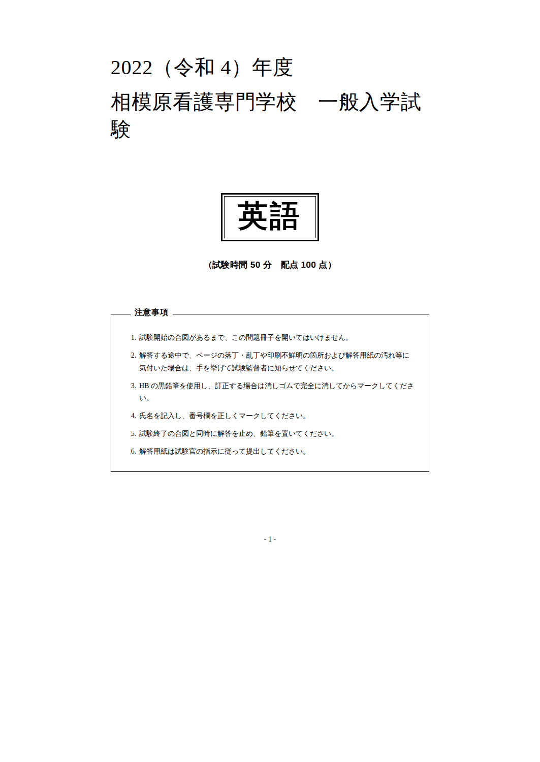2022（令和 4）年度
相模原看護専門学校　一般入学試験
英語
（試験時間 50 分　配点 100 点）
注意事項
試験開始の合図があるまで、この問題冊子を開いてはいけません。
解答する途中で、ページの落丁・乱丁や印刷不鮮明の箇所および解答用紙の汚れ等に気付いた場合は、手を挙げて試験監督者に知らせてください。
HB の黒鉛筆を使用し、訂正する場合は消しゴムで完全に消してからマークしてください。
氏名を記入し、番号欄を正しくマークしてください。
試験終了の合図と同時に解答を止め、鉛筆を置いてください。
解答用紙は試験官の指示に従って提出してください。
- 1 -